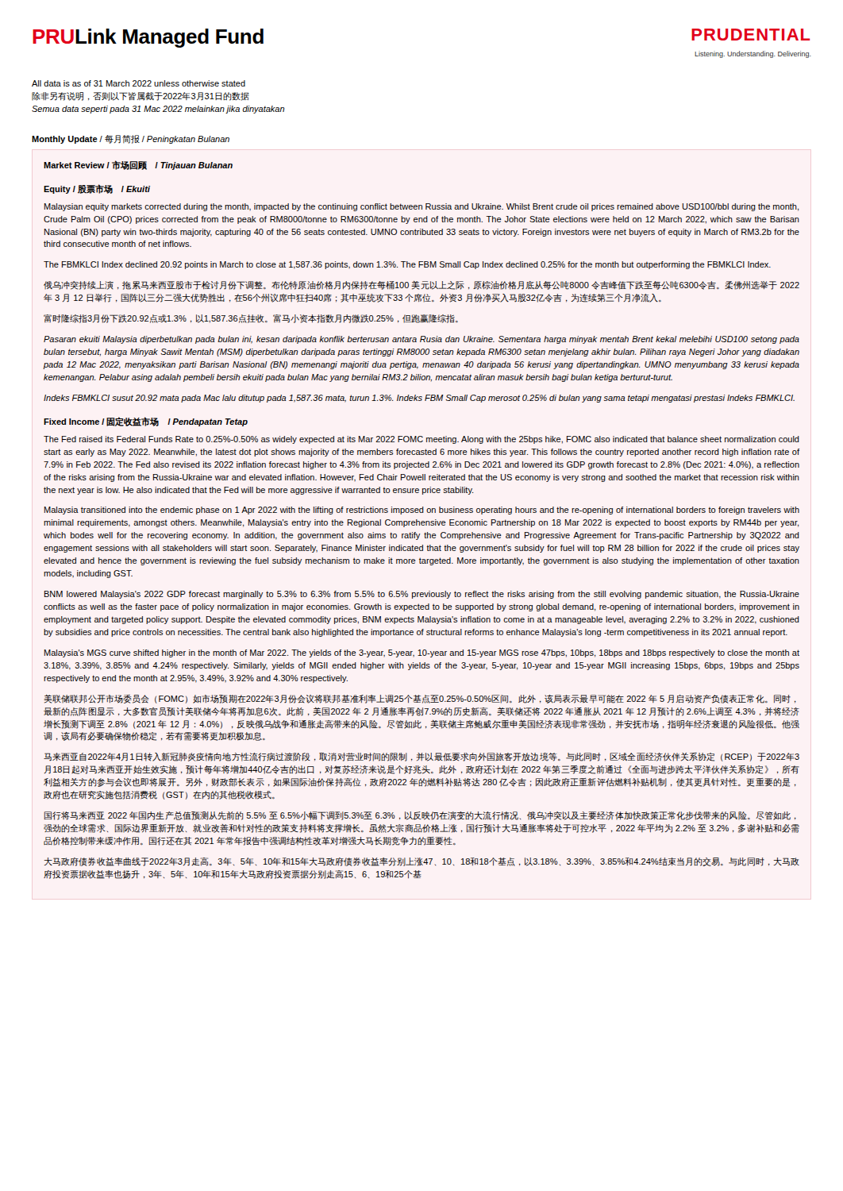PRULink Managed Fund
PRUDENTIAL
Listening. Understanding. Delivering.
All data is as of 31 March 2022 unless otherwise stated
除非另有说明，否则以下皆属截于2022年3月31日的数据
Semua data seperti pada 31 Mac 2022 melainkan jika dinyatakan
Monthly Update / 每月简报 / Peningkatan Bulanan
Market Review / 市场回顾　/ Tinjauan Bulanan
Equity / 股票市场　/ Ekuiti
Malaysian equity markets corrected during the month, impacted by the continuing conflict between Russia and Ukraine. Whilst Brent crude oil prices remained above USD100/bbl during the month, Crude Palm Oil (CPO) prices corrected from the peak of RM8000/tonne to RM6300/tonne by end of the month. The Johor State elections were held on 12 March 2022, which saw the Barisan Nasional (BN) party win two-thirds majority, capturing 40 of the 56 seats contested. UMNO contributed 33 seats to victory. Foreign investors were net buyers of equity in March of RM3.2b for the third consecutive month of net inflows.
The FBMKLCI Index declined 20.92 points in March to close at 1,587.36 points, down 1.3%. The FBM Small Cap Index declined 0.25% for the month but outperforming the FBMKLCI Index.
俄乌冲突持续上演，拖累马来西亚股市于检讨月份下调整。布伦特原油价格月内保持在每桶100 美元以上之际，原棕油价格月底从每公吨8000 令吉峰值下跌至每公吨6300令吉。柔佛州选举于 2022 年 3 月 12 日举行，国阵以三分二强大优势胜出，在56个州议席中狂扫40席；其中巫统攻下33 个席位。外资3 月份净买入马股32亿令吉，为连续第三个月净流入。
富时隆综指3月份下跌20.92点或1.3%，以1,587.36点挂收。富马小资本指数月内微跌0.25%，但跑赢隆综指。
Pasaran ekuiti Malaysia diperbetulkan pada bulan ini, kesan daripada konflik berterusan antara Rusia dan Ukraine. Sementara harga minyak mentah Brent kekal melebihi USD100 setong pada bulan tersebut, harga Minyak Sawit Mentah (MSM) diperbetulkan daripada paras tertinggi RM8000 setan kepada RM6300 setan menjelang akhir bulan. Pilihan raya Negeri Johor yang diadakan pada 12 Mac 2022, menyaksikan parti Barisan Nasional (BN) memenangi majoriti dua pertiga, menawan 40 daripada 56 kerusi yang dipertandingkan. UMNO menyumbang 33 kerusi kepada kemenangan. Pelabur asing adalah pembeli bersih ekuiti pada bulan Mac yang bernilai RM3.2 bilion, mencatat aliran masuk bersih bagi bulan ketiga berturut-turut.
Indeks FBMKLCI susut 20.92 mata pada Mac lalu ditutup pada 1,587.36 mata, turun 1.3%. Indeks FBM Small Cap merosot 0.25% di bulan yang sama tetapi mengatasi prestasi Indeks FBMKLCI.
Fixed Income / 固定收益市场　/ Pendapatan Tetap
The Fed raised its Federal Funds Rate to 0.25%-0.50% as widely expected at its Mar 2022 FOMC meeting. Along with the 25bps hike, FOMC also indicated that balance sheet normalization could start as early as May 2022. Meanwhile, the latest dot plot shows majority of the members forecasted 6 more hikes this year. This follows the country reported another record high inflation rate of 7.9% in Feb 2022. The Fed also revised its 2022 inflation forecast higher to 4.3% from its projected 2.6% in Dec 2021 and lowered its GDP growth forecast to 2.8% (Dec 2021: 4.0%), a reflection of the risks arising from the Russia-Ukraine war and elevated inflation. However, Fed Chair Powell reiterated that the US economy is very strong and soothed the market that recession risk within the next year is low. He also indicated that the Fed will be more aggressive if warranted to ensure price stability.
Malaysia transitioned into the endemic phase on 1 Apr 2022 with the lifting of restrictions imposed on business operating hours and the re-opening of international borders to foreign travelers with minimal requirements, amongst others. Meanwhile, Malaysia's entry into the Regional Comprehensive Economic Partnership on 18 Mar 2022 is expected to boost exports by RM44b per year, which bodes well for the recovering economy. In addition, the government also aims to ratify the Comprehensive and Progressive Agreement for Trans-pacific Partnership by 3Q2022 and engagement sessions with all stakeholders will start soon. Separately, Finance Minister indicated that the government's subsidy for fuel will top RM 28 billion for 2022 if the crude oil prices stay elevated and hence the government is reviewing the fuel subsidy mechanism to make it more targeted. More importantly, the government is also studying the implementation of other taxation models, including GST.
BNM lowered Malaysia's 2022 GDP forecast marginally to 5.3% to 6.3% from 5.5% to 6.5% previously to reflect the risks arising from the still evolving pandemic situation, the Russia-Ukraine conflicts as well as the faster pace of policy normalization in major economies. Growth is expected to be supported by strong global demand, re-opening of international borders, improvement in employment and targeted policy support. Despite the elevated commodity prices, BNM expects Malaysia's inflation to come in at a manageable level, averaging 2.2% to 3.2% in 2022, cushioned by subsidies and price controls on necessities. The central bank also highlighted the importance of structural reforms to enhance Malaysia's long -term competitiveness in its 2021 annual report.
Malaysia's MGS curve shifted higher in the month of Mar 2022. The yields of the 3-year, 5-year, 10-year and 15-year MGS rose 47bps, 10bps, 18bps and 18bps respectively to close the month at 3.18%, 3.39%, 3.85% and 4.24% respectively. Similarly, yields of MGII ended higher with yields of the 3-year, 5-year, 10-year and 15-year MGII increasing 15bps, 6bps, 19bps and 25bps respectively to end the month at 2.95%, 3.49%, 3.92% and 4.30% respectively.
美联储联邦公开市场委员会（FOMC）如市场预期在2022年3月份会议将联邦基准利率上调25个基点至0.25%-0.50%区间。此外，该局表示最早可能在 2022 年 5 月启动资产负债表正常化。同时，最新的点阵图显示，大多数官员预计美联储今年将再加息6次。此前，美国2022 年 2 月通胀率再创7.9%的历史新高。美联储还将 2022 年通胀从 2021 年 12 月预计的 2.6%上调至 4.3%，并将经济增长预测下调至 2.8%（2021 年 12 月：4.0%），反映俄乌战争和通胀走高带来的风险。尽管如此，美联储主席鲍威尔重申美国经济表现非常强劲，并安抚市场，指明年经济衰退的风险很低。他强调，该局有必要确保物价稳定，若有需要将更加积极加息。
马来西亚自2022年4月1日转入新冠肺炎疫情向地方性流行病过渡阶段，取消对营业时间的限制，并以最低要求向外国旅客开放边境等。与此同时，区域全面经济伙伴关系协定（RCEP）于2022年3月18日起对马来西亚开始生效实施，预计每年将增加440亿令吉的出口，对复苏经济来说是个好兆头。此外，政府还计划在 2022 年第三季度之前通过《全面与进步跨太平洋伙伴关系协定》，所有利益相关方的参与会议也即将展开。另外，财政部长表示，如果国际油价保持高位，政府2022 年的燃料补贴将达 280 亿令吉；因此政府正重新评估燃料补贴机制，使其更具针对性。更重要的是，政府也在研究实施包括消费税（GST）在内的其他税收模式。
国行将马来西亚 2022 年国内生产总值预测从先前的 5.5% 至 6.5%小幅下调到5.3%至 6.3%，以反映仍在演变的大流行情况、俄乌冲突以及主要经济体加快政策正常化步伐带来的风险。尽管如此，强劲的全球需求、国际边界重新开放、就业改善和针对性的政策支持料将支撑增长。虽然大宗商品价格上涨，国行预计大马通胀率将处于可控水平，2022 年平均为 2.2% 至 3.2%，多谢补贴和必需品价格控制带来缓冲作用。国行还在其 2021 年常年报告中强调结构性改革对增强大马长期竞争力的重要性。
大马政府债券收益率曲线于2022年3月走高。3年、5年、10年和15年大马政府债券收益率分别上涨47、10、18和18个基点，以3.18%、3.39%、3.85%和4.24%结束当月的交易。与此同时，大马政府投资票据收益率也扬升，3年、5年、10年和15年大马政府投资票据分别走高15、6、19和25个基